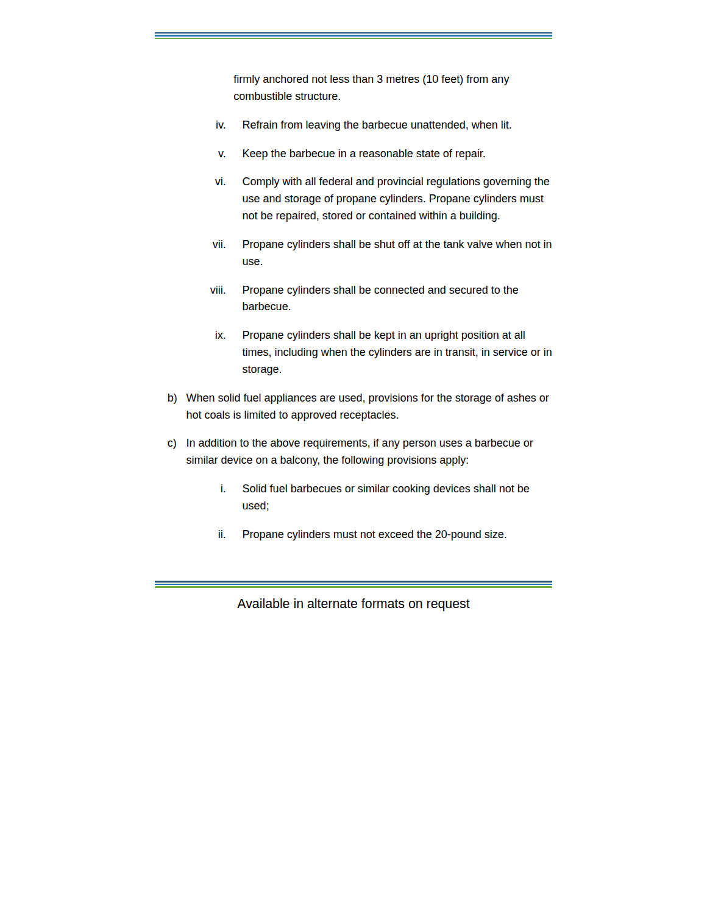firmly anchored not less than 3 metres (10 feet) from any combustible structure.
iv.
Refrain from leaving the barbecue unattended, when lit.
v.
Keep the barbecue in a reasonable state of repair.
vi.
Comply with all federal and provincial regulations governing the use and storage of propane cylinders. Propane cylinders must not be repaired, stored or contained within a building.
vii.
Propane cylinders shall be shut off at the tank valve when not in use.
viii.
Propane cylinders shall be connected and secured to the barbecue.
ix.
Propane cylinders shall be kept in an upright position at all times, including when the cylinders are in transit, in service or in storage.
b)
When solid fuel appliances are used, provisions for the storage of ashes or hot coals is limited to approved receptacles.
c)
In addition to the above requirements, if any person uses a barbecue or similar device on a balcony, the following provisions apply:
i.
Solid fuel barbecues or similar cooking devices shall not be used;
ii.
Propane cylinders must not exceed the 20-pound size.
Available in alternate formats on request